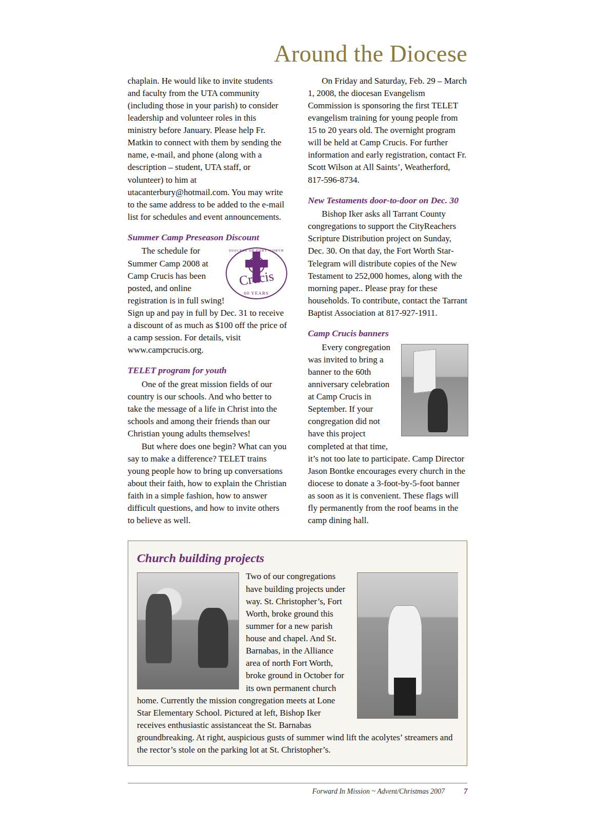Around the Diocese
chaplain. He would like to invite students and faculty from the UTA community (including those in your parish) to consider leadership and volunteer roles in this ministry before January. Please help Fr. Matkin to connect with them by sending the name, e-mail, and phone (along with a description – student, UTA staff, or volunteer) to him at utacanterbury@hotmail.com. You may write to the same address to be added to the e-mail list for schedules and event announcements.
Summer Camp Preseason Discount
DIOCESE OF FORT WORTH Crucis 60 YEARS
The schedule for Summer Camp 2008 at Camp Crucis has been posted, and online registration is in full swing! Sign up and pay in full by Dec. 31 to receive a discount of as much as $100 off the price of a camp session. For details, visit www.campcrucis.org.
TELET program for youth
One of the great mission fields of our country is our schools. And who better to take the message of a life in Christ into the schools and among their friends than our Christian young adults themselves!
But where does one begin? What can you say to make a difference? TELET trains young people how to bring up conversations about their faith, how to explain the Christian faith in a simple fashion, how to answer difficult questions, and how to invite others to believe as well.
On Friday and Saturday, Feb. 29 – March 1, 2008, the diocesan Evangelism Commission is sponsoring the first TELET evangelism training for young people from 15 to 20 years old. The overnight program will be held at Camp Crucis. For further information and early registration, contact Fr. Scott Wilson at All Saints’, Weatherford, 817-596-8734.
New Testaments door-to-door on Dec. 30
Bishop Iker asks all Tarrant County congregations to support the CityReachers Scripture Distribution project on Sunday, Dec. 30. On that day, the Fort Worth Star-Telegram will distribute copies of the New Testament to 252,000 homes, along with the morning paper.. Please pray for these households. To contribute, contact the Tarrant Baptist Association at 817-927-1911.
Camp Crucis banners
Every congregation was invited to bring a banner to the 60th anniversary celebration at Camp Crucis in September. If your congregation did not have this project completed at that time, it’s not too late to participate. Camp Director Jason Bontke encourages every church in the diocese to donate a 3-foot-by-5-foot banner as soon as it is convenient. These flags will fly permanently from the roof beams in the camp dining hall.
Church building projects
Two of our congregations have building projects under way. St. Christopher’s, Fort Worth, broke ground this summer for a new parish house and chapel. And St. Barnabas, in the Alliance area of north Fort Worth, broke ground in October for its own permanent church home. Currently the mission congregation meets at Lone Star Elementary School. Pictured at left, Bishop Iker receives enthusiastic assistanceat the St. Barnabas groundbreaking. At right, auspicious gusts of summer wind lift the acolytes’ streamers and the rector’s stole on the parking lot at St. Christopher’s.
Forward In Mission ~ Advent/Christmas 2007 7